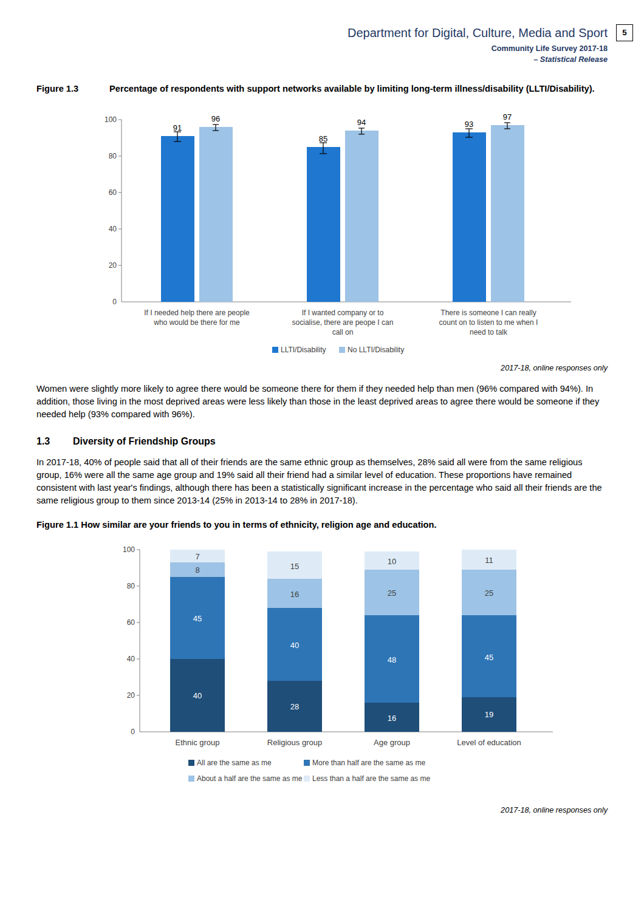5
Department for Digital, Culture, Media and Sport
Community Life Survey 2017-18
– Statistical Release
Figure 1.3 Percentage of respondents with support networks available by limiting long-term illness/disability (LLTI/Disability).
100 80 60 40 20 0 91 96 85 94 93 97 If I needed help there are people who would be there for me If I wanted company or to socialise, there are peope I can call on There is someone I can really count on to listen to me when I need to talk LLTI/Disability No LLTI/Disability
2017-18, online responses only
Women were slightly more likely to agree there would be someone there for them if they needed help than men (96% compared with 94%). In addition, those living in the most deprived areas were less likely than those in the least deprived areas to agree there would be someone if they needed help (93% compared with 96%).
1.3 Diversity of Friendship Groups
In 2017-18, 40% of people said that all of their friends are the same ethnic group as themselves, 28% said all were from the same religious group, 16% were all the same age group and 19% said all their friend had a similar level of education. These proportions have remained consistent with last year's findings, although there has been a statistically significant increase in the percentage who said all their friends are the same religious group to them since 2013-14 (25% in 2013-14 to 28% in 2017-18).
Figure 1.1 How similar are your friends to you in terms of ethnicity, religion age and education.
100 80 60 40 20 0 40 45 8 7 28 40 16 15 16 48 25 10 19 45 25 11 Ethnic group Religious group Age group Level of education All are the same as me More than half are the same as me About a half are the same as me Less than a half are the same as me
2017-18, online responses only